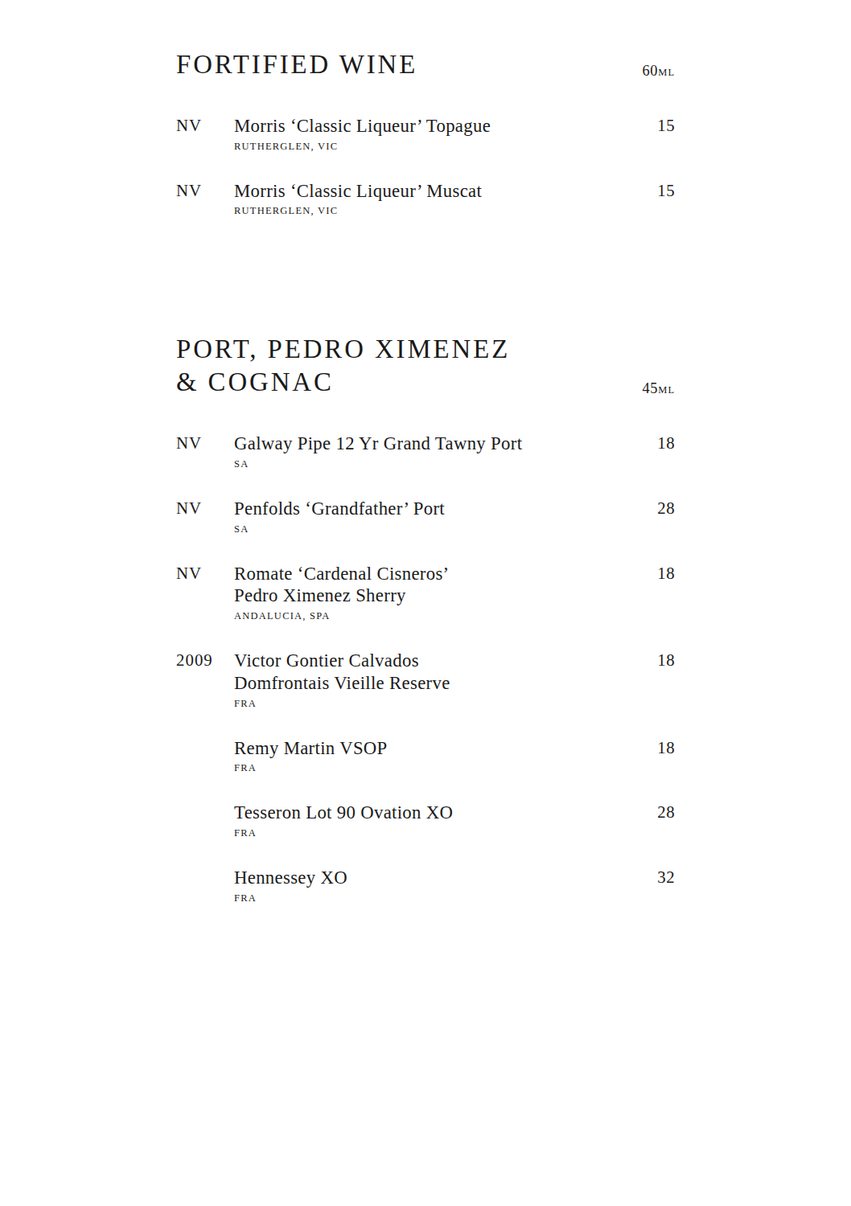Fortified Wine
60ml
NV Morris ‘Classic Liqueur’ Topague Rutherglen, VIC 15
NV Morris ‘Classic Liqueur’ Muscat Rutherglen, VIC 15
Port, Pedro Ximenez
& Cognac
45ml
NV Galway Pipe 12 Yr Grand Tawny Port SA 18
NV Penfolds ‘Grandfather’ Port SA 28
NV Romate ‘Cardenal Cisneros’
Pedro Ximenez Sherry Andalucia, SPA 18
2009 Victor Gontier Calvados
Domfrontais Vieille Reserve FRA 18
NV Remy Martin VSOP FRA 18
NV Tesseron Lot 90 Ovation XO FRA 28
NV Hennessey XO FRA 32